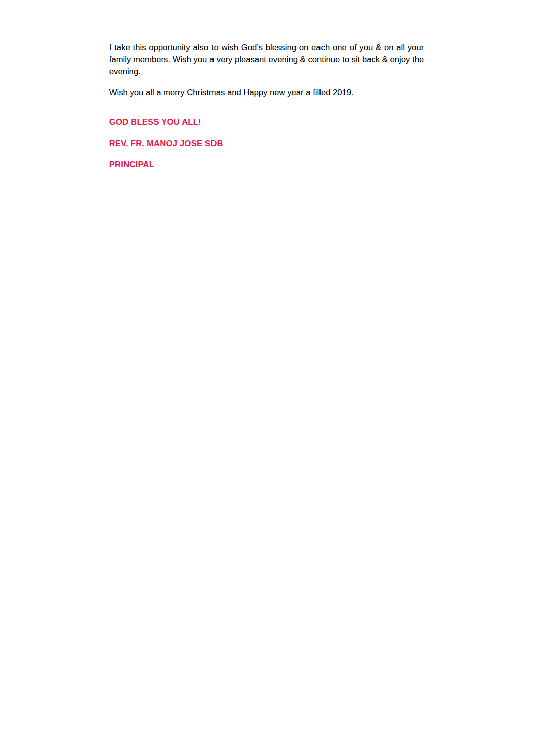I take this opportunity also to wish God’s blessing on each one of you & on all your family members. Wish you a very pleasant evening & continue to sit back & enjoy the evening.
Wish you all a merry Christmas and Happy new year a filled 2019.
GOD BLESS YOU ALL!
REV. FR. MANOJ JOSE SDB
PRINCIPAL